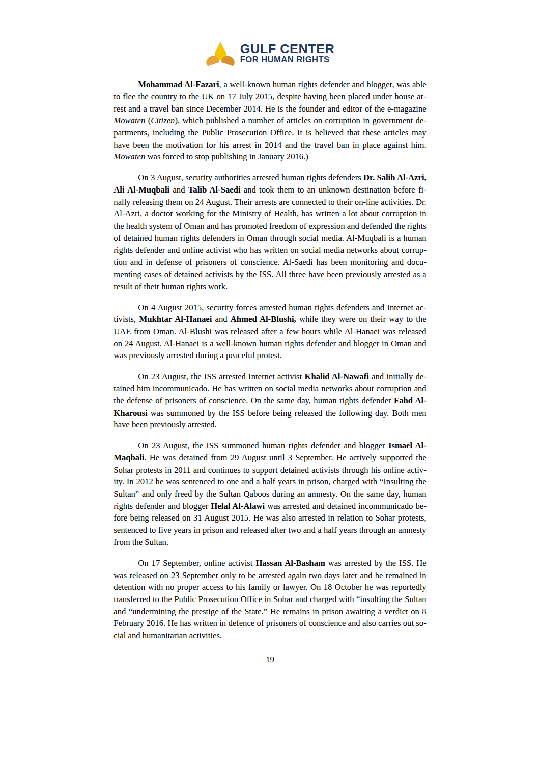GULF CENTER
FOR HUMAN RIGHTS
Mohammad Al-Fazari, a well-known human rights defender and blogger, was able to flee the country to the UK on 17 July 2015, despite having been placed under house arrest and a travel ban since December 2014. He is the founder and editor of the e-magazine Mowaten (Citizen), which published a number of articles on corruption in government departments, including the Public Prosecution Office. It is believed that these articles may have been the motivation for his arrest in 2014 and the travel ban in place against him. Mowaten was forced to stop publishing in January 2016.)
On 3 August, security authorities arrested human rights defenders Dr. Salih Al-Azri, Ali Al-Muqbali and Talib Al-Saedi and took them to an unknown destination before finally releasing them on 24 August. Their arrests are connected to their on-line activities. Dr. Al-Azri, a doctor working for the Ministry of Health, has written a lot about corruption in the health system of Oman and has promoted freedom of expression and defended the rights of detained human rights defenders in Oman through social media. Al-Muqbali is a human rights defender and online activist who has written on social media networks about corruption and in defense of prisoners of conscience. Al-Saedi has been monitoring and documenting cases of detained activists by the ISS. All three have been previously arrested as a result of their human rights work.
On 4 August 2015, security forces arrested human rights defenders and Internet activists, Mukhtar Al-Hanaei and Ahmed Al-Blushi, while they were on their way to the UAE from Oman. Al-Blushi was released after a few hours while Al-Hanaei was released on 24 August. Al-Hanaei is a well-known human rights defender and blogger in Oman and was previously arrested during a peaceful protest.
On 23 August, the ISS arrested Internet activist Khalid Al-Nawafi and initially detained him incommunicado. He has written on social media networks about corruption and the defense of prisoners of conscience. On the same day, human rights defender Fahd Al-Kharousi was summoned by the ISS before being released the following day. Both men have been previously arrested.
On 23 August, the ISS summoned human rights defender and blogger Ismael Al-Maqbali. He was detained from 29 August until 3 September. He actively supported the Sohar protests in 2011 and continues to support detained activists through his online activity. In 2012 he was sentenced to one and a half years in prison, charged with “Insulting the Sultan” and only freed by the Sultan Qaboos during an amnesty. On the same day, human rights defender and blogger Helal Al-Alawi was arrested and detained incommunicado before being released on 31 August 2015. He was also arrested in relation to Sohar protests, sentenced to five years in prison and released after two and a half years through an amnesty from the Sultan.
On 17 September, online activist Hassan Al-Basham was arrested by the ISS. He was released on 23 September only to be arrested again two days later and he remained in detention with no proper access to his family or lawyer. On 18 October he was reportedly transferred to the Public Prosecution Office in Sohar and charged with “insulting the Sultan and “undermining the prestige of the State.” He remains in prison awaiting a verdict on 8 February 2016. He has written in defence of prisoners of conscience and also carries out social and humanitarian activities.
19